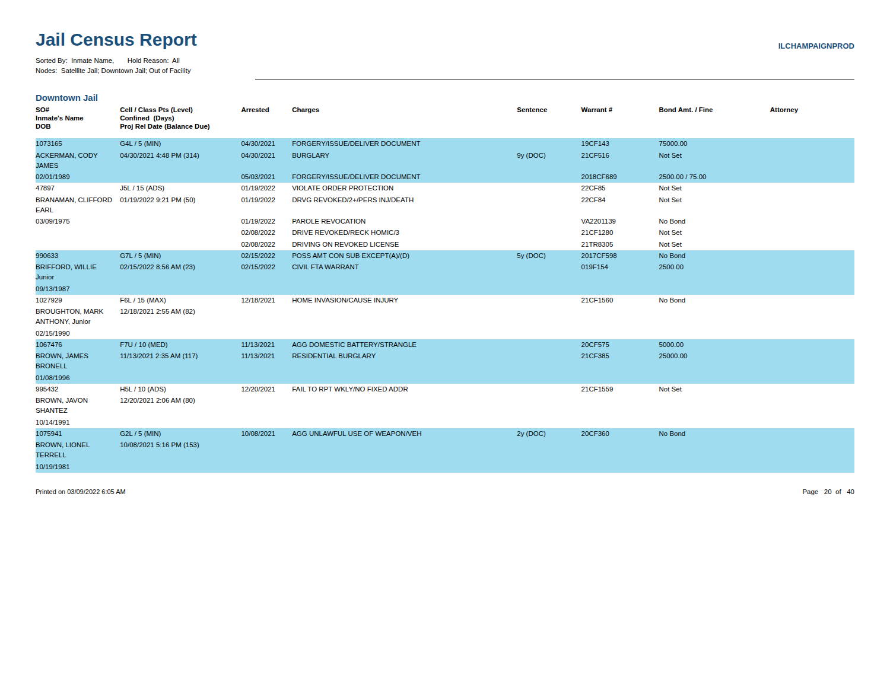ILCHAMPAIGNPROD
Jail Census Report
Sorted By: Inmate Name, Hold Reason: All
Nodes: Satellite Jail; Downtown Jail; Out of Facility
Downtown Jail
| SO# | Cell / Class Pts (Level) | Arrested | Charges | Sentence | Warrant # | Bond Amt. / Fine | Attorney |
| --- | --- | --- | --- | --- | --- | --- | --- |
| Inmate's Name | Confined (Days) | | | | | | |
| DOB | Proj Rel Date (Balance Due) | | | | | | |
| 1073165 | G4L / 5 (MIN) | 04/30/2021 | FORGERY/ISSUE/DELIVER DOCUMENT | | 19CF143 | 75000.00 | |
| ACKERMAN, CODY JAMES | 04/30/2021 4:48 PM (314) | 04/30/2021 | BURGLARY | 9y (DOC) | 21CF516 | Not Set | |
| 02/01/1989 | | 05/03/2021 | FORGERY/ISSUE/DELIVER DOCUMENT | | 2018CF689 | 2500.00 / 75.00 | |
| 47897 | J5L / 15 (ADS) | 01/19/2022 | VIOLATE ORDER PROTECTION | | 22CF85 | Not Set | |
| BRANAMAN, CLIFFORD EARL | 01/19/2022 9:21 PM (50) | 01/19/2022 | DRVG REVOKED/2+/PERS INJ/DEATH | | 22CF84 | Not Set | |
| 03/09/1975 | | 01/19/2022 | PAROLE REVOCATION | | VA2201139 | No Bond | |
| | | 02/08/2022 | DRIVE REVOKED/RECK HOMIC/3 | | 21CF1280 | Not Set | |
| | | 02/08/2022 | DRIVING ON REVOKED LICENSE | | 21TR8305 | Not Set | |
| 990633 | G7L / 5 (MIN) | 02/15/2022 | POSS AMT CON SUB EXCEPT(A)/(D) | 5y (DOC) | 2017CF598 | No Bond | |
| BRIFFORD, WILLIE Junior | 02/15/2022 8:56 AM (23) | 02/15/2022 | CIVIL FTA WARRANT | | 019F154 | 2500.00 | |
| 09/13/1987 | | | | | | | |
| 1027929 | F6L / 15 (MAX) | 12/18/2021 | HOME INVASION/CAUSE INJURY | | 21CF1560 | No Bond | |
| BROUGHTON, MARK ANTHONY, Junior | 12/18/2021 2:55 AM (82) | | | | | | |
| 02/15/1990 | | | | | | | |
| 1067476 | F7U / 10 (MED) | 11/13/2021 | AGG DOMESTIC BATTERY/STRANGLE | | 20CF575 | 5000.00 | |
| BROWN, JAMES BRONELL | 11/13/2021 2:35 AM (117) | 11/13/2021 | RESIDENTIAL BURGLARY | | 21CF385 | 25000.00 | |
| 01/08/1996 | | | | | | | |
| 995432 | H5L / 10 (ADS) | 12/20/2021 | FAIL TO RPT WKLY/NO FIXED ADDR | | 21CF1559 | Not Set | |
| BROWN, JAVON SHANTEZ | 12/20/2021 2:06 AM (80) | | | | | | |
| 10/14/1991 | | | | | | | |
| 1075941 | G2L / 5 (MIN) | 10/08/2021 | AGG UNLAWFUL USE OF WEAPON/VEH | 2y (DOC) | 20CF360 | No Bond | |
| BROWN, LIONEL TERRELL | 10/08/2021 5:16 PM (153) | | | | | | |
| 10/19/1981 | | | | | | | |
Printed on 03/09/2022 6:05 AM
Page 20 of 40